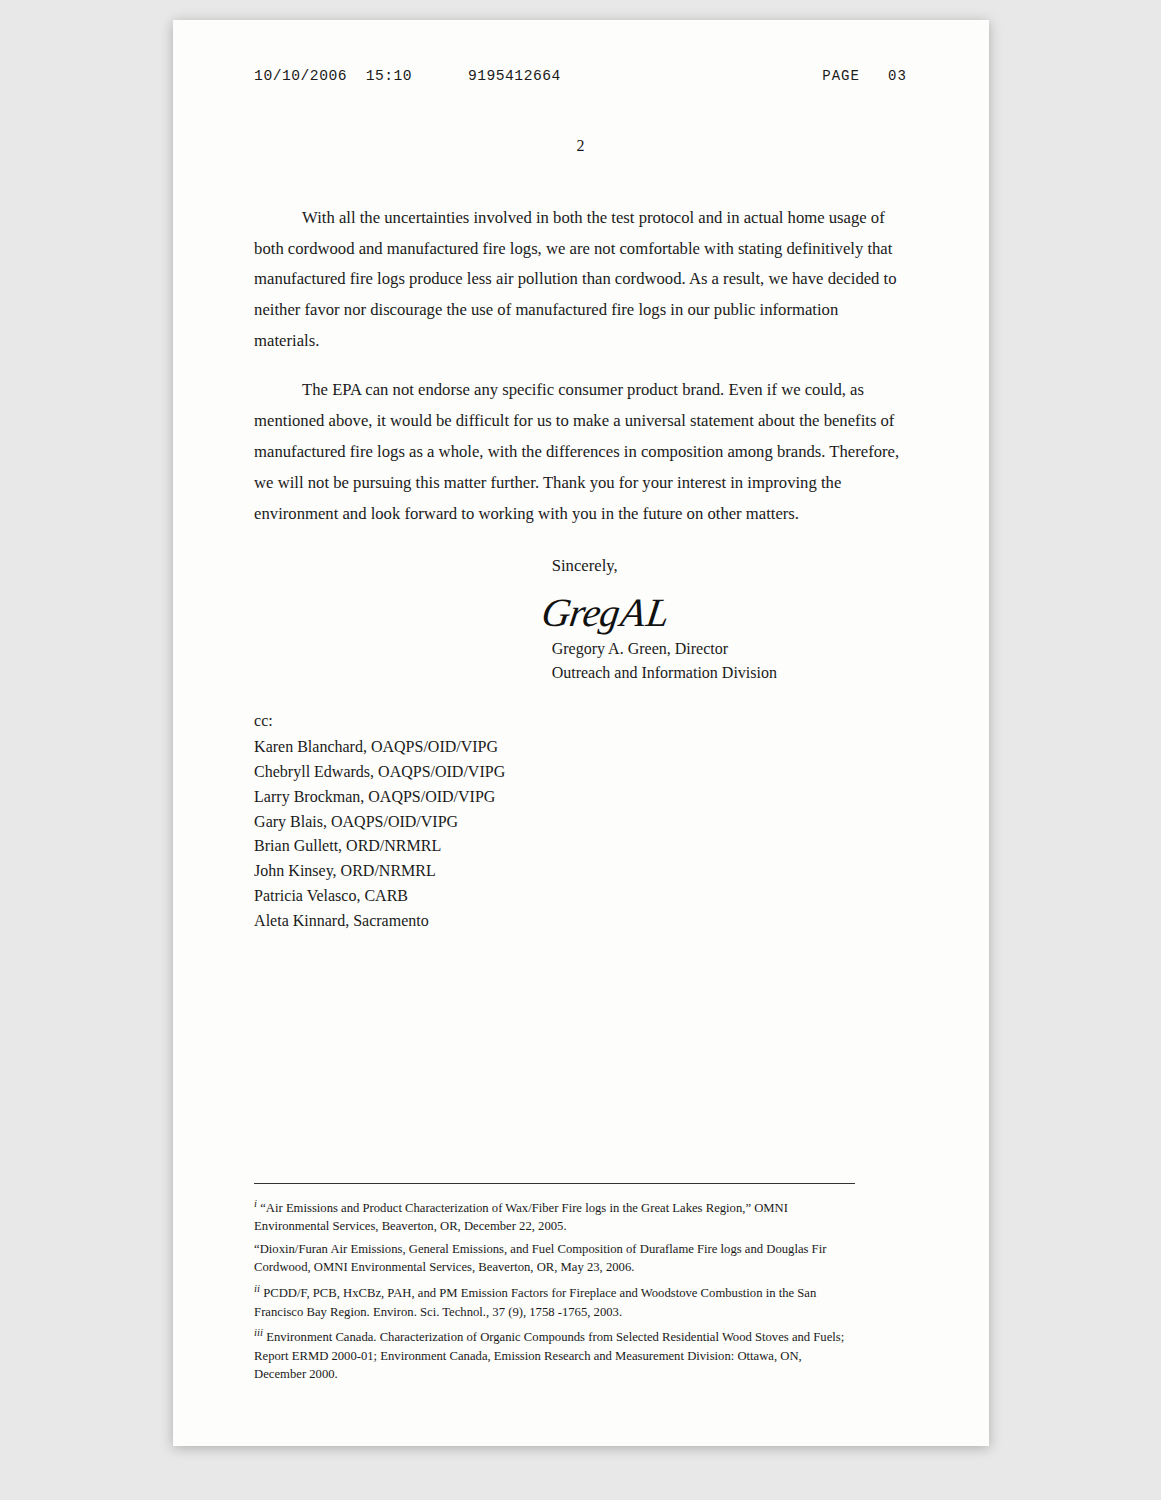10/10/2006 15:10 9195412664 PAGE 03
2
With all the uncertainties involved in both the test protocol and in actual home usage of both cordwood and manufactured fire logs, we are not comfortable with stating definitively that manufactured fire logs produce less air pollution than cordwood. As a result, we have decided to neither favor nor discourage the use of manufactured fire logs in our public information materials.
The EPA can not endorse any specific consumer product brand. Even if we could, as mentioned above, it would be difficult for us to make a universal statement about the benefits of manufactured fire logs as a whole, with the differences in composition among brands. Therefore, we will not be pursuing this matter further. Thank you for your interest in improving the environment and look forward to working with you in the future on other matters.
Sincerely,
Greg A L
Gregory A. Green, Director
Outreach and Information Division
cc:
Karen Blanchard, OAQPS/OID/VIPG
Chebryll Edwards, OAQPS/OID/VIPG
Larry Brockman, OAQPS/OID/VIPG
Gary Blais, OAQPS/OID/VIPG
Brian Gullett, ORD/NRMRL
John Kinsey, ORD/NRMRL
Patricia Velasco, CARB
Aleta Kinnard, Sacramento
i “Air Emissions and Product Characterization of Wax/Fiber Fire logs in the Great Lakes Region,” OMNI Environmental Services, Beaverton, OR, December 22, 2005.
“Dioxin/Furan Air Emissions, General Emissions, and Fuel Composition of Duraflame Fire logs and Douglas Fir Cordwood, OMNI Environmental Services, Beaverton, OR, May 23, 2006.
ii PCDD/F, PCB, HxCBz, PAH, and PM Emission Factors for Fireplace and Woodstove Combustion in the San Francisco Bay Region. Environ. Sci. Technol., 37 (9), 1758 -1765, 2003.
iii Environment Canada. Characterization of Organic Compounds from Selected Residential Wood Stoves and Fuels; Report ERMD 2000-01; Environment Canada, Emission Research and Measurement Division: Ottawa, ON, December 2000.